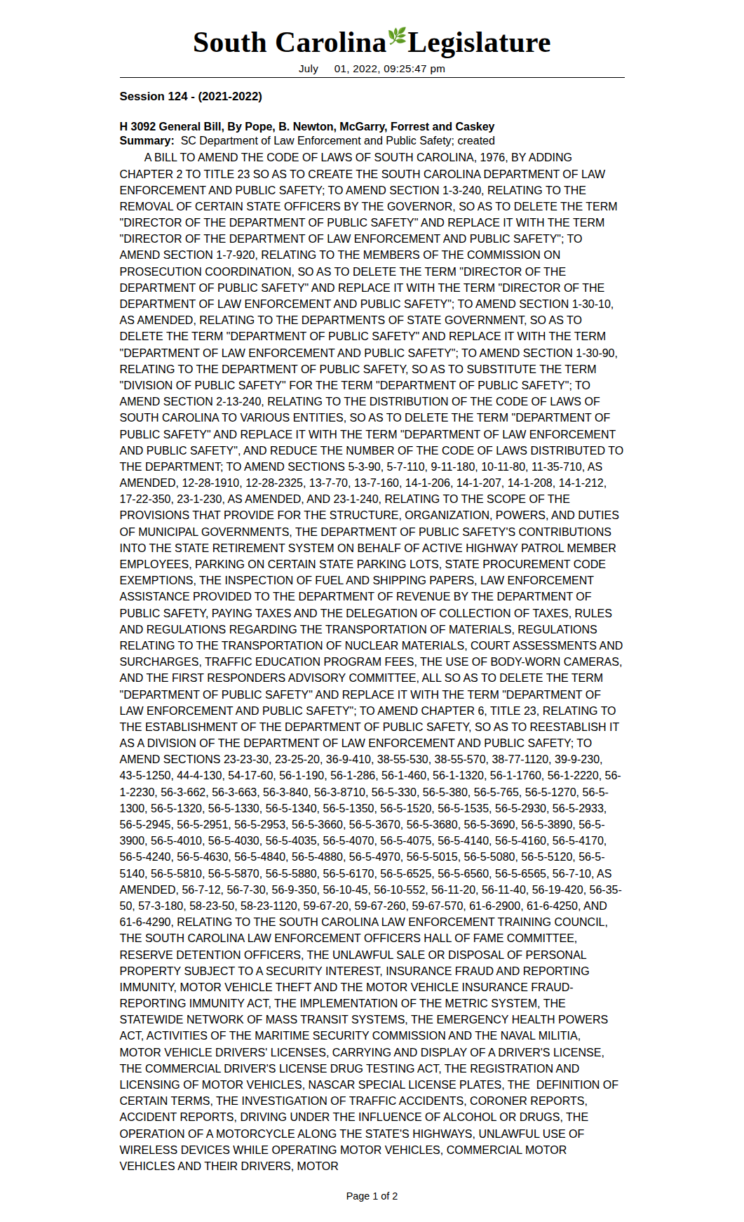South Carolina🌿Legislature
July 01, 2022, 09:25:47 pm
Session 124 - (2021-2022)
H 3092 General Bill, By Pope, B. Newton, McGarry, Forrest and Caskey
Summary: SC Department of Law Enforcement and Public Safety; created
A BILL TO AMEND THE CODE OF LAWS OF SOUTH CAROLINA, 1976, BY ADDING CHAPTER 2 TO TITLE 23 SO AS TO CREATE THE SOUTH CAROLINA DEPARTMENT OF LAW ENFORCEMENT AND PUBLIC SAFETY; TO AMEND SECTION 1-3-240, RELATING TO THE REMOVAL OF CERTAIN STATE OFFICERS BY THE GOVERNOR, SO AS TO DELETE THE TERM "DIRECTOR OF THE DEPARTMENT OF PUBLIC SAFETY" AND REPLACE IT WITH THE TERM "DIRECTOR OF THE DEPARTMENT OF LAW ENFORCEMENT AND PUBLIC SAFETY"; TO AMEND SECTION 1-7-920, RELATING TO THE MEMBERS OF THE COMMISSION ON PROSECUTION COORDINATION, SO AS TO DELETE THE TERM "DIRECTOR OF THE DEPARTMENT OF PUBLIC SAFETY" AND REPLACE IT WITH THE TERM "DIRECTOR OF THE DEPARTMENT OF LAW ENFORCEMENT AND PUBLIC SAFETY"; TO AMEND SECTION 1-30-10, AS AMENDED, RELATING TO THE DEPARTMENTS OF STATE GOVERNMENT, SO AS TO DELETE THE TERM "DEPARTMENT OF PUBLIC SAFETY" AND REPLACE IT WITH THE TERM "DEPARTMENT OF LAW ENFORCEMENT AND PUBLIC SAFETY"; TO AMEND SECTION 1-30-90, RELATING TO THE DEPARTMENT OF PUBLIC SAFETY, SO AS TO SUBSTITUTE THE TERM "DIVISION OF PUBLIC SAFETY" FOR THE TERM "DEPARTMENT OF PUBLIC SAFETY"; TO AMEND SECTION 2-13-240, RELATING TO THE DISTRIBUTION OF THE CODE OF LAWS OF SOUTH CAROLINA TO VARIOUS ENTITIES, SO AS TO DELETE THE TERM "DEPARTMENT OF PUBLIC SAFETY" AND REPLACE IT WITH THE TERM "DEPARTMENT OF LAW ENFORCEMENT AND PUBLIC SAFETY", AND REDUCE THE NUMBER OF THE CODE OF LAWS DISTRIBUTED TO THE DEPARTMENT; TO AMEND SECTIONS 5-3-90, 5-7-110, 9-11-180, 10-11-80, 11-35-710, AS AMENDED, 12-28-1910, 12-28-2325, 13-7-70, 13-7-160, 14-1-206, 14-1-207, 14-1-208, 14-1-212, 17-22-350, 23-1-230, AS AMENDED, AND 23-1-240, RELATING TO THE SCOPE OF THE PROVISIONS THAT PROVIDE FOR THE STRUCTURE, ORGANIZATION, POWERS, AND DUTIES OF MUNICIPAL GOVERNMENTS, THE DEPARTMENT OF PUBLIC SAFETY'S CONTRIBUTIONS INTO THE STATE RETIREMENT SYSTEM ON BEHALF OF ACTIVE HIGHWAY PATROL MEMBER EMPLOYEES, PARKING ON CERTAIN STATE PARKING LOTS, STATE PROCUREMENT CODE EXEMPTIONS, THE INSPECTION OF FUEL AND SHIPPING PAPERS, LAW ENFORCEMENT ASSISTANCE PROVIDED TO THE DEPARTMENT OF REVENUE BY THE DEPARTMENT OF PUBLIC SAFETY, PAYING TAXES AND THE DELEGATION OF COLLECTION OF TAXES, RULES AND REGULATIONS REGARDING THE TRANSPORTATION OF MATERIALS, REGULATIONS RELATING TO THE TRANSPORTATION OF NUCLEAR MATERIALS, COURT ASSESSMENTS AND SURCHARGES, TRAFFIC EDUCATION PROGRAM FEES, THE USE OF BODY-WORN CAMERAS, AND THE FIRST RESPONDERS ADVISORY COMMITTEE, ALL SO AS TO DELETE THE TERM "DEPARTMENT OF PUBLIC SAFETY" AND REPLACE IT WITH THE TERM "DEPARTMENT OF LAW ENFORCEMENT AND PUBLIC SAFETY"; TO AMEND CHAPTER 6, TITLE 23, RELATING TO THE ESTABLISHMENT OF THE DEPARTMENT OF PUBLIC SAFETY, SO AS TO REESTABLISH IT AS A DIVISION OF THE DEPARTMENT OF LAW ENFORCEMENT AND PUBLIC SAFETY; TO AMEND SECTIONS 23-23-30, 23-25-20, 36-9-410, 38-55-530, 38-55-570, 38-77-1120, 39-9-230, 43-5-1250, 44-4-130, 54-17-60, 56-1-190, 56-1-286, 56-1-460, 56-1-1320, 56-1-1760, 56-1-2220, 56-1-2230, 56-3-662, 56-3-663, 56-3-840, 56-3-8710, 56-5-330, 56-5-380, 56-5-765, 56-5-1270, 56-5-1300, 56-5-1320, 56-5-1330, 56-5-1340, 56-5-1350, 56-5-1520, 56-5-1535, 56-5-2930, 56-5-2933, 56-5-2945, 56-5-2951, 56-5-2953, 56-5-3660, 56-5-3670, 56-5-3680, 56-5-3690, 56-5-3890, 56-5-3900, 56-5-4010, 56-5-4030, 56-5-4035, 56-5-4070, 56-5-4075, 56-5-4140, 56-5-4160, 56-5-4170, 56-5-4240, 56-5-4630, 56-5-4840, 56-5-4880, 56-5-4970, 56-5-5015, 56-5-5080, 56-5-5120, 56-5-5140, 56-5-5810, 56-5-5870, 56-5-5880, 56-5-6170, 56-5-6525, 56-5-6560, 56-5-6565, 56-7-10, AS AMENDED, 56-7-12, 56-7-30, 56-9-350, 56-10-45, 56-10-552, 56-11-20, 56-11-40, 56-19-420, 56-35-50, 57-3-180, 58-23-50, 58-23-1120, 59-67-20, 59-67-260, 59-67-570, 61-6-2900, 61-6-4250, AND 61-6-4290, RELATING TO THE SOUTH CAROLINA LAW ENFORCEMENT TRAINING COUNCIL, THE SOUTH CAROLINA LAW ENFORCEMENT OFFICERS HALL OF FAME COMMITTEE, RESERVE DETENTION OFFICERS, THE UNLAWFUL SALE OR DISPOSAL OF PERSONAL PROPERTY SUBJECT TO A SECURITY INTEREST, INSURANCE FRAUD AND REPORTING IMMUNITY, MOTOR VEHICLE THEFT AND THE MOTOR VEHICLE INSURANCE FRAUD-REPORTING IMMUNITY ACT, THE IMPLEMENTATION OF THE METRIC SYSTEM, THE STATEWIDE NETWORK OF MASS TRANSIT SYSTEMS, THE EMERGENCY HEALTH POWERS ACT, ACTIVITIES OF THE MARITIME SECURITY COMMISSION AND THE NAVAL MILITIA, MOTOR VEHICLE DRIVERS' LICENSES, CARRYING AND DISPLAY OF A DRIVER'S LICENSE, THE COMMERCIAL DRIVER'S LICENSE DRUG TESTING ACT, THE REGISTRATION AND LICENSING OF MOTOR VEHICLES, NASCAR SPECIAL LICENSE PLATES, THE DEFINITION OF CERTAIN TERMS, THE INVESTIGATION OF TRAFFIC ACCIDENTS, CORONER REPORTS, ACCIDENT REPORTS, DRIVING UNDER THE INFLUENCE OF ALCOHOL OR DRUGS, THE OPERATION OF A MOTORCYCLE ALONG THE STATE'S HIGHWAYS, UNLAWFUL USE OF WIRELESS DEVICES WHILE OPERATING MOTOR VEHICLES, COMMERCIAL MOTOR VEHICLES AND THEIR DRIVERS, MOTOR
Page 1 of 2